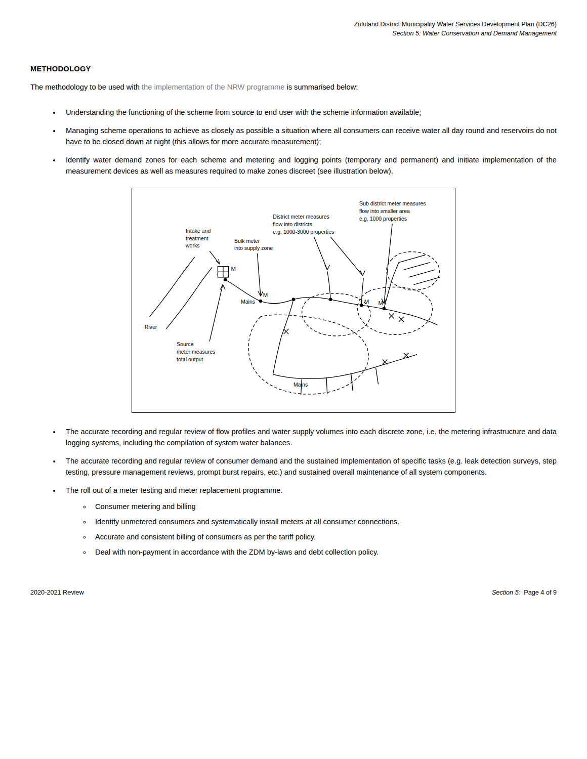Zululand District Municipality Water Services Development Plan (DC26)
Section 5: Water Conservation and Demand Management
METHODOLOGY
The methodology to be used with the implementation of the NRW programme is summarised below:
Understanding the functioning of the scheme from source to end user with the scheme information available;
Managing scheme operations to achieve as closely as possible a situation where all consumers can receive water all day round and reservoirs do not have to be closed down at night (this allows for more accurate measurement);
Identify water demand zones for each scheme and metering and logging points (temporary and permanent) and initiate implementation of the measurement devices as well as measures required to make zones discreet (see illustration below).
M M M M Intake and treatment works River Source meter measures total output Bulk meter into supply zone District meter measures flow into districts e.g. 1000-3000 properties Sub district meter measures flow into smaller area e.g. 1000 properties Mains Mains
The accurate recording and regular review of flow profiles and water supply volumes into each discrete zone, i.e. the metering infrastructure and data logging systems, including the compilation of system water balances.
The accurate recording and regular review of consumer demand and the sustained implementation of specific tasks (e.g. leak detection surveys, step testing, pressure management reviews, prompt burst repairs, etc.) and sustained overall maintenance of all system components.
The roll out of a meter testing and meter replacement programme.
Consumer metering and billing
Identify unmetered consumers and systematically install meters at all consumer connections.
Accurate and consistent billing of consumers as per the tariff policy.
Deal with non-payment in accordance with the ZDM by-laws and debt collection policy.
2020-2021 Review
Section 5: Page 4 of 9